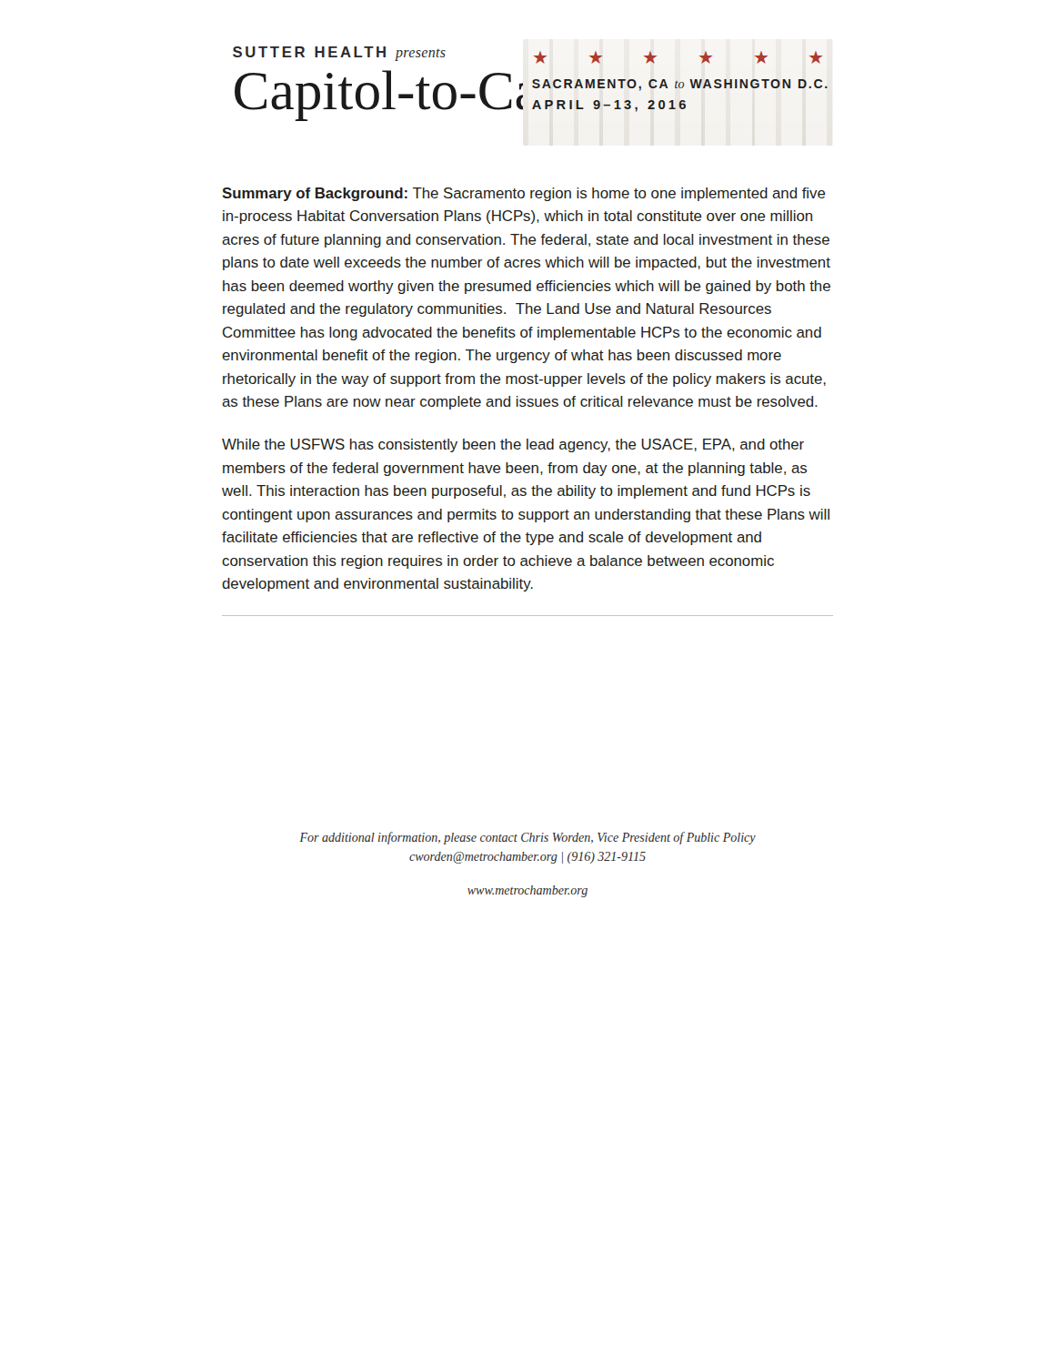Sutter Health presents
Capitol-to-Capitol
★★★★★★
SACRAMENTO, CA to WASHINGTON D.C.
APRIL 9–13, 2016
Summary of Background: The Sacramento region is home to one implemented and five in-process Habitat Conversation Plans (HCPs), which in total constitute over one million acres of future planning and conservation. The federal, state and local investment in these plans to date well exceeds the number of acres which will be impacted, but the investment has been deemed worthy given the presumed efficiencies which will be gained by both the regulated and the regulatory communities. The Land Use and Natural Resources Committee has long advocated the benefits of implementable HCPs to the economic and environmental benefit of the region. The urgency of what has been discussed more rhetorically in the way of support from the most-upper levels of the policy makers is acute, as these Plans are now near complete and issues of critical relevance must be resolved.
While the USFWS has consistently been the lead agency, the USACE, EPA, and other members of the federal government have been, from day one, at the planning table, as well. This interaction has been purposeful, as the ability to implement and fund HCPs is contingent upon assurances and permits to support an understanding that these Plans will facilitate efficiencies that are reflective of the type and scale of development and conservation this region requires in order to achieve a balance between economic development and environmental sustainability.
For additional information, please contact Chris Worden, Vice President of Public Policy
cworden@metrochamber.org | (916) 321-9115
www.metrochamber.org